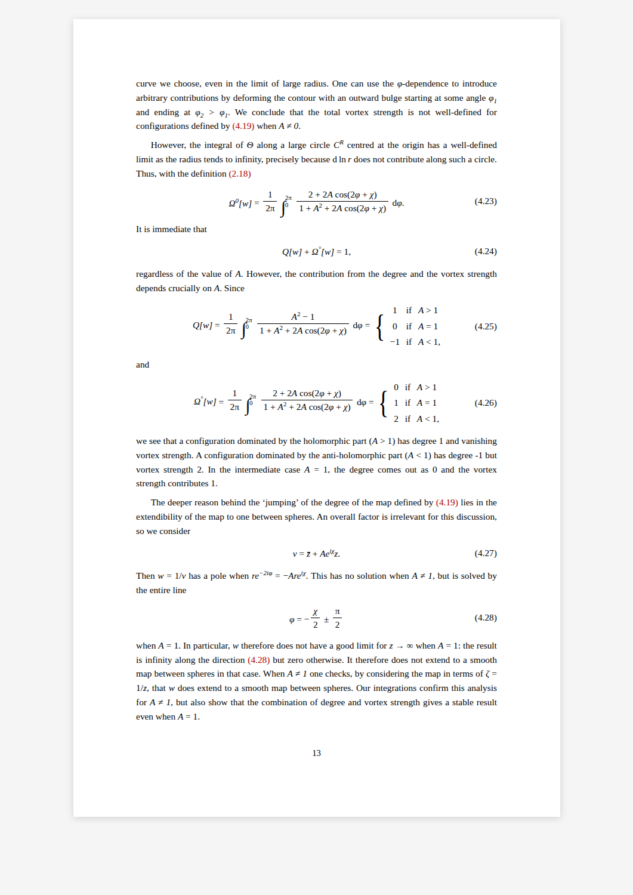curve we choose, even in the limit of large radius. One can use the φ-dependence to introduce arbitrary contributions by deforming the contour with an outward bulge starting at some angle φ1 and ending at φ2 > φ1. We conclude that the total vortex strength is not well-defined for configurations defined by (4.19) when A ≠ 0.
However, the integral of Θ along a large circle CR centred at the origin has a well-defined limit as the radius tends to infinity, precisely because d ln r does not contribute along such a circle. Thus, with the definition (2.18)
Ω0[w] = 12π ∫2π 0 2 + 2A cos(2φ + χ) 1 + A2 + 2A cos(2φ + χ) dφ. (4.23)
It is immediate that
Q[w] + Ω°[w] = 1, (4.24)
regardless of the value of A. However, the contribution from the degree and the vortex strength depends crucially on A. Since
Q[w] = 12π ∫2π 0 A2 − 11 + A2 + 2A cos(2φ + χ) dφ = { 1 if A > 1 0 if A = 1 −1 if A < 1, (4.25)
and
Ω°[w] = 12π ∫2π 0 2 + 2A cos(2φ + χ) 1 + A2 + 2A cos(2φ + χ) dφ = { 0 if A > 1 1 if A = 1 2 if A < 1, (4.26)
we see that a configuration dominated by the holomorphic part (A > 1) has degree 1 and vanishing vortex strength. A configuration dominated by the anti-holomorphic part (A < 1) has degree -1 but vortex strength 2. In the intermediate case A = 1, the degree comes out as 0 and the vortex strength contributes 1.
The deeper reason behind the ‘jumping’ of the degree of the map defined by (4.19) lies in the extendibility of the map to one between spheres. An overall factor is irrelevant for this discussion, so we consider
v = z̄ + Aeiχz. (4.27)
Then w = 1/v has a pole when re−2iφ = −Areiχ. This has no solution when A ≠ 1, but is solved by the entire line
φ = −χ 2 ± π 2 (4.28)
when A = 1. In particular, w therefore does not have a good limit for z → ∞ when A = 1: the result is infinity along the direction (4.28) but zero otherwise. It therefore does not extend to a smooth map between spheres in that case. When A ≠ 1 one checks, by considering the map in terms of ζ = 1/z, that w does extend to a smooth map between spheres. Our integrations confirm this analysis for A ≠ 1, but also show that the combination of degree and vortex strength gives a stable result even when A = 1.
13